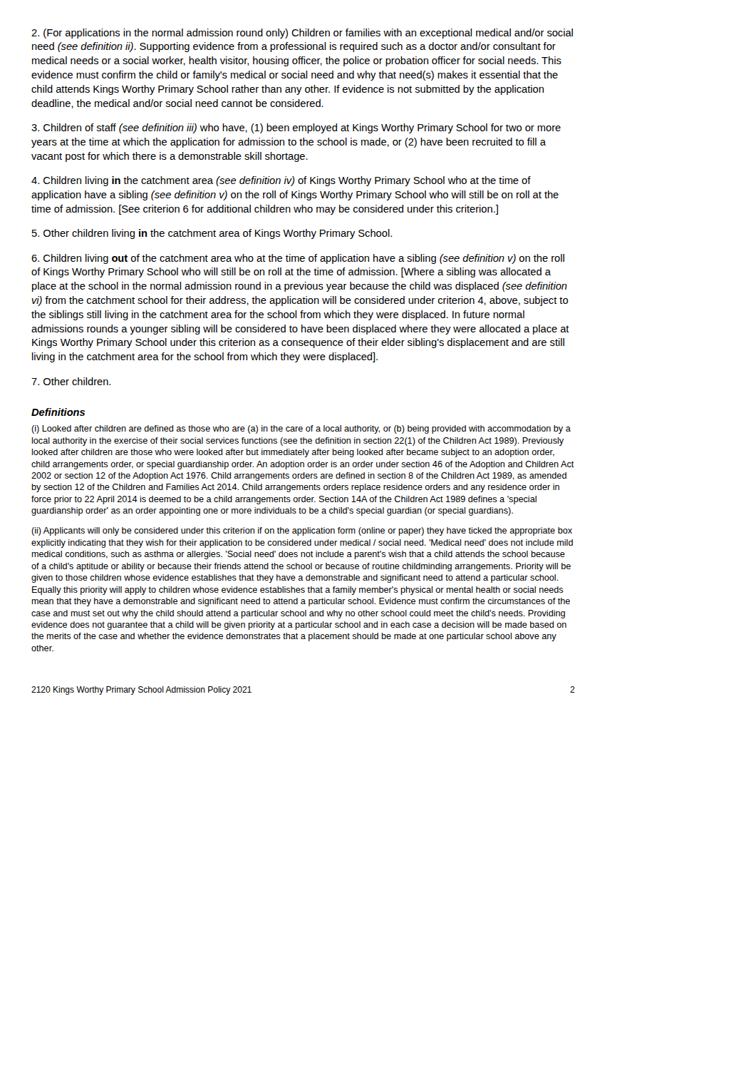2. (For applications in the normal admission round only) Children or families with an exceptional medical and/or social need (see definition ii). Supporting evidence from a professional is required such as a doctor and/or consultant for medical needs or a social worker, health visitor, housing officer, the police or probation officer for social needs. This evidence must confirm the child or family's medical or social need and why that need(s) makes it essential that the child attends Kings Worthy Primary School rather than any other. If evidence is not submitted by the application deadline, the medical and/or social need cannot be considered.
3. Children of staff (see definition iii) who have, (1) been employed at Kings Worthy Primary School for two or more years at the time at which the application for admission to the school is made, or (2) have been recruited to fill a vacant post for which there is a demonstrable skill shortage.
4. Children living in the catchment area (see definition iv) of Kings Worthy Primary School who at the time of application have a sibling (see definition v) on the roll of Kings Worthy Primary School who will still be on roll at the time of admission. [See criterion 6 for additional children who may be considered under this criterion.]
5. Other children living in the catchment area of Kings Worthy Primary School.
6. Children living out of the catchment area who at the time of application have a sibling (see definition v) on the roll of Kings Worthy Primary School who will still be on roll at the time of admission. [Where a sibling was allocated a place at the school in the normal admission round in a previous year because the child was displaced (see definition vi) from the catchment school for their address, the application will be considered under criterion 4, above, subject to the siblings still living in the catchment area for the school from which they were displaced. In future normal admissions rounds a younger sibling will be considered to have been displaced where they were allocated a place at Kings Worthy Primary School under this criterion as a consequence of their elder sibling's displacement and are still living in the catchment area for the school from which they were displaced].
7. Other children.
Definitions
(i) Looked after children are defined as those who are (a) in the care of a local authority, or (b) being provided with accommodation by a local authority in the exercise of their social services functions (see the definition in section 22(1) of the Children Act 1989). Previously looked after children are those who were looked after but immediately after being looked after became subject to an adoption order, child arrangements order, or special guardianship order. An adoption order is an order under section 46 of the Adoption and Children Act 2002 or section 12 of the Adoption Act 1976. Child arrangements orders are defined in section 8 of the Children Act 1989, as amended by section 12 of the Children and Families Act 2014. Child arrangements orders replace residence orders and any residence order in force prior to 22 April 2014 is deemed to be a child arrangements order. Section 14A of the Children Act 1989 defines a 'special guardianship order' as an order appointing one or more individuals to be a child's special guardian (or special guardians).
(ii) Applicants will only be considered under this criterion if on the application form (online or paper) they have ticked the appropriate box explicitly indicating that they wish for their application to be considered under medical / social need. 'Medical need' does not include mild medical conditions, such as asthma or allergies. 'Social need' does not include a parent's wish that a child attends the school because of a child's aptitude or ability or because their friends attend the school or because of routine childminding arrangements. Priority will be given to those children whose evidence establishes that they have a demonstrable and significant need to attend a particular school. Equally this priority will apply to children whose evidence establishes that a family member's physical or mental health or social needs mean that they have a demonstrable and significant need to attend a particular school. Evidence must confirm the circumstances of the case and must set out why the child should attend a particular school and why no other school could meet the child's needs. Providing evidence does not guarantee that a child will be given priority at a particular school and in each case a decision will be made based on the merits of the case and whether the evidence demonstrates that a placement should be made at one particular school above any other.
2120 Kings Worthy Primary School Admission Policy 2021 2